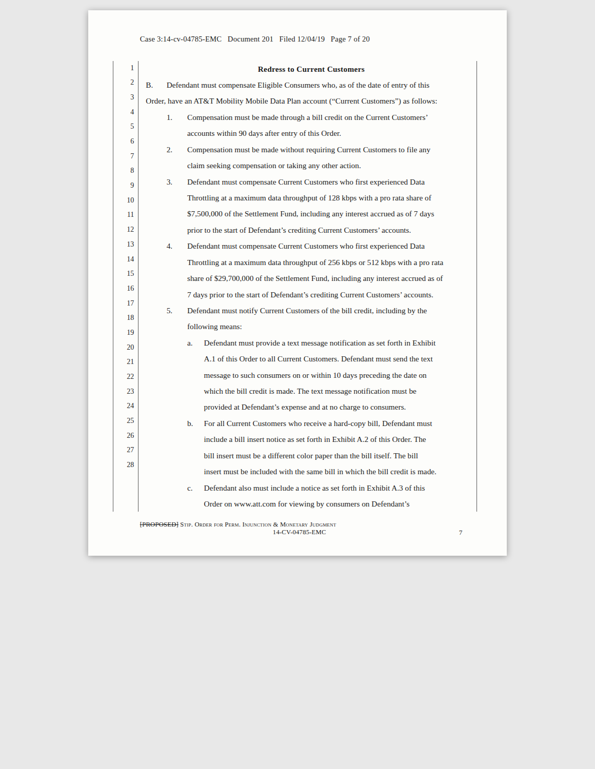Case 3:14-cv-04785-EMC Document 201 Filed 12/04/19 Page 7 of 20
1
2
3
4
5
6
7
8
9
10
11
12
13
14
15
16
17
18
19
20
21
22
23
24
25
26
27
28
Redress to Current Customers
B.
Defendant must compensate Eligible Consumers who, as of the date of entry of this
Order, have an AT&T Mobility Mobile Data Plan account (“Current Customers”) as follows:
1.
Compensation must be made through a bill credit on the Current Customers’
accounts within 90 days after entry of this Order.
2.
Compensation must be made without requiring Current Customers to file any
claim seeking compensation or taking any other action.
3.
Defendant must compensate Current Customers who first experienced Data
Throttling at a maximum data throughput of 128 kbps with a pro rata share of
$7,500,000 of the Settlement Fund, including any interest accrued as of 7 days
prior to the start of Defendant’s crediting Current Customers’ accounts.
4.
Defendant must compensate Current Customers who first experienced Data
Throttling at a maximum data throughput of 256 kbps or 512 kbps with a pro rata
share of $29,700,000 of the Settlement Fund, including any interest accrued as of
7 days prior to the start of Defendant’s crediting Current Customers’ accounts.
5.
Defendant must notify Current Customers of the bill credit, including by the
following means:
a.
Defendant must provide a text message notification as set forth in Exhibit
A.1 of this Order to all Current Customers. Defendant must send the text
message to such consumers on or within 10 days preceding the date on
which the bill credit is made. The text message notification must be
provided at Defendant’s expense and at no charge to consumers.
b.
For all Current Customers who receive a hard-copy bill, Defendant must
include a bill insert notice as set forth in Exhibit A.2 of this Order. The
bill insert must be a different color paper than the bill itself. The bill
insert must be included with the same bill in which the bill credit is made.
c.
Defendant also must include a notice as set forth in Exhibit A.3 of this
Order on www.att.com for viewing by consumers on Defendant’s
[PROPOSED] Stip. Order for Perm. Injunction & Monetary Judgment
14-CV-04785-EMC 7